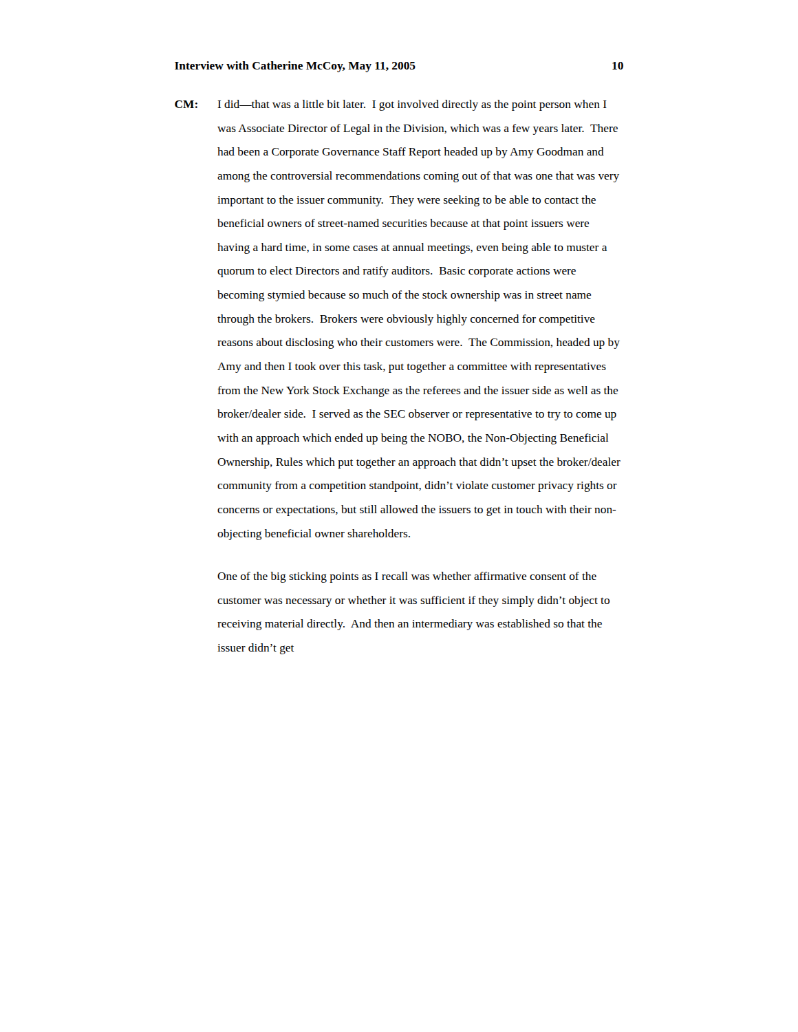Interview with Catherine McCoy, May 11, 2005
10
CM:
I did—that was a little bit later. I got involved directly as the point person when I was Associate Director of Legal in the Division, which was a few years later. There had been a Corporate Governance Staff Report headed up by Amy Goodman and among the controversial recommendations coming out of that was one that was very important to the issuer community. They were seeking to be able to contact the beneficial owners of street-named securities because at that point issuers were having a hard time, in some cases at annual meetings, even being able to muster a quorum to elect Directors and ratify auditors. Basic corporate actions were becoming stymied because so much of the stock ownership was in street name through the brokers. Brokers were obviously highly concerned for competitive reasons about disclosing who their customers were. The Commission, headed up by Amy and then I took over this task, put together a committee with representatives from the New York Stock Exchange as the referees and the issuer side as well as the broker/dealer side. I served as the SEC observer or representative to try to come up with an approach which ended up being the NOBO, the Non-Objecting Beneficial Ownership, Rules which put together an approach that didn’t upset the broker/dealer community from a competition standpoint, didn’t violate customer privacy rights or concerns or expectations, but still allowed the issuers to get in touch with their non-objecting beneficial owner shareholders.
One of the big sticking points as I recall was whether affirmative consent of the customer was necessary or whether it was sufficient if they simply didn’t object to receiving material directly. And then an intermediary was established so that the issuer didn’t get